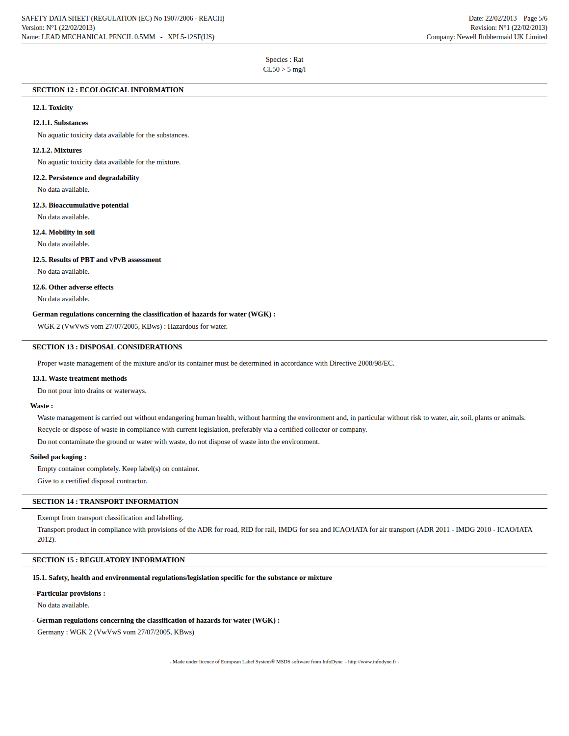| SAFETY DATA SHEET (REGULATION (EC) No 1907/2006 - REACH) | Date: 22/02/2013 Page 5/6 |
| Version: N°1 (22/02/2013) | Revision: N°1 (22/02/2013) |
| Name: LEAD MECHANICAL PENCIL 0.5MM - XPL5-12SF(US) | Company: Newell Rubbermaid UK Limited |
Species : Rat
CL50 > 5 mg/l
SECTION 12 : ECOLOGICAL INFORMATION
12.1. Toxicity
12.1.1. Substances
No aquatic toxicity data available for the substances.
12.1.2. Mixtures
No aquatic toxicity data available for the mixture.
12.2. Persistence and degradability
No data available.
12.3. Bioaccumulative potential
No data available.
12.4. Mobility in soil
No data available.
12.5. Results of PBT and vPvB assessment
No data available.
12.6. Other adverse effects
No data available.
German regulations concerning the classification of hazards for water (WGK) :
WGK 2 (VwVwS vom 27/07/2005, KBws) : Hazardous for water.
SECTION 13 : DISPOSAL CONSIDERATIONS
Proper waste management of the mixture and/or its container must be determined in accordance with Directive 2008/98/EC.
13.1. Waste treatment methods
Do not pour into drains or waterways.
Waste :
Waste management is carried out without endangering human health, without harming the environment and, in particular without risk to water, air, soil, plants or animals.
Recycle or dispose of waste in compliance with current legislation, preferably via a certified collector or company.
Do not contaminate the ground or water with waste, do not dispose of waste into the environment.
Soiled packaging :
Empty container completely. Keep label(s) on container.
Give to a certified disposal contractor.
SECTION 14 : TRANSPORT INFORMATION
Exempt from transport classification and labelling.
Transport product in compliance with provisions of the ADR for road, RID for rail, IMDG for sea and ICAO/IATA for air transport (ADR 2011 - IMDG 2010 - ICAO/IATA 2012).
SECTION 15 : REGULATORY INFORMATION
15.1. Safety, health and environmental regulations/legislation specific for the substance or mixture
- Particular provisions :
No data available.
- German regulations concerning the classification of hazards for water (WGK) :
Germany : WGK 2 (VwVwS vom 27/07/2005, KBws)
- Made under licence of European Label System® MSDS software from InfoDyne - http://www.infodyne.fr -